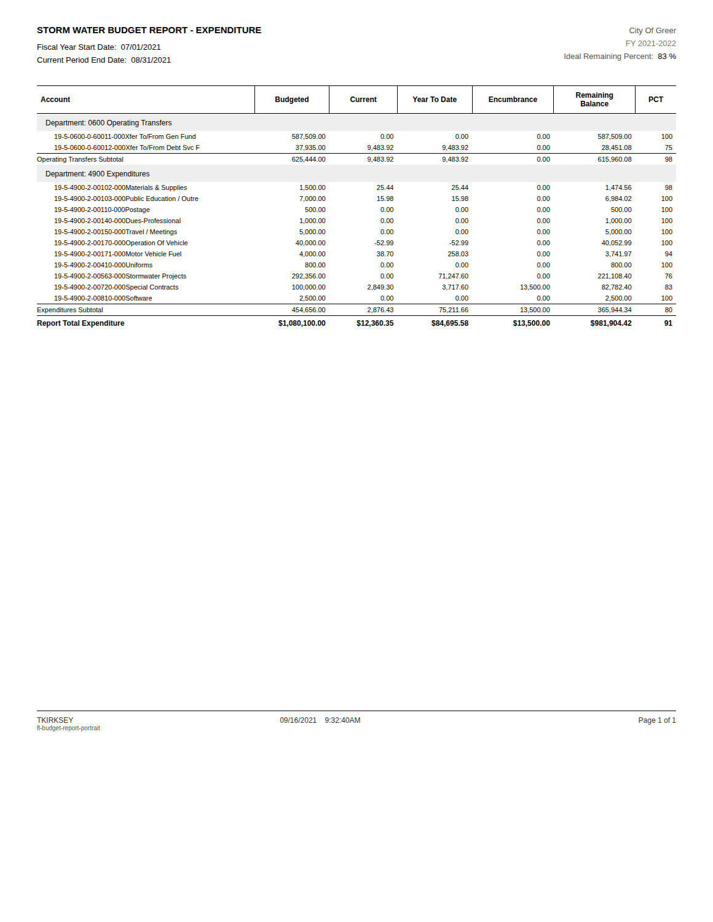STORM WATER BUDGET REPORT - EXPENDITURE
Fiscal Year Start Date: 07/01/2021
Current Period End Date: 08/31/2021
City Of Greer
FY 2021-2022
Ideal Remaining Percent: 83 %
| Account | Budgeted | Current | Year To Date | Encumbrance | Remaining Balance | PCT |
| --- | --- | --- | --- | --- | --- | --- |
| Department: 0600 Operating Transfers |
| 19-5-0600-0-60011-000 Xfer To/From Gen Fund | 587,509.00 | 0.00 | 0.00 | 0.00 | 587,509.00 | 100 |
| 19-5-0600-0-60012-000 Xfer To/From Debt Svc F | 37,935.00 | 9,483.92 | 9,483.92 | 0.00 | 28,451.08 | 75 |
| Operating Transfers Subtotal | 625,444.00 | 9,483.92 | 9,483.92 | 0.00 | 615,960.08 | 98 |
| Department: 4900 Expenditures |
| 19-5-4900-2-00102-000 Materials & Supplies | 1,500.00 | 25.44 | 25.44 | 0.00 | 1,474.56 | 98 |
| 19-5-4900-2-00103-000 Public Education / Outre | 7,000.00 | 15.98 | 15.98 | 0.00 | 6,984.02 | 100 |
| 19-5-4900-2-00110-000 Postage | 500.00 | 0.00 | 0.00 | 0.00 | 500.00 | 100 |
| 19-5-4900-2-00140-000 Dues-Professional | 1,000.00 | 0.00 | 0.00 | 0.00 | 1,000.00 | 100 |
| 19-5-4900-2-00150-000 Travel / Meetings | 5,000.00 | 0.00 | 0.00 | 0.00 | 5,000.00 | 100 |
| 19-5-4900-2-00170-000 Operation Of Vehicle | 40,000.00 | -52.99 | -52.99 | 0.00 | 40,052.99 | 100 |
| 19-5-4900-2-00171-000 Motor Vehicle Fuel | 4,000.00 | 38.70 | 258.03 | 0.00 | 3,741.97 | 94 |
| 19-5-4900-2-00410-000 Uniforms | 800.00 | 0.00 | 0.00 | 0.00 | 800.00 | 100 |
| 19-5-4900-2-00563-000 Stormwater Projects | 292,356.00 | 0.00 | 71,247.60 | 0.00 | 221,108.40 | 76 |
| 19-5-4900-2-00720-000 Special Contracts | 100,000.00 | 2,849.30 | 3,717.60 | 13,500.00 | 82,782.40 | 83 |
| 19-5-4900-2-00810-000 Software | 2,500.00 | 0.00 | 0.00 | 0.00 | 2,500.00 | 100 |
| Expenditures Subtotal | 454,656.00 | 2,876.43 | 75,211.66 | 13,500.00 | 365,944.34 | 80 |
| Report Total Expenditure | $1,080,100.00 | $12,360.35 | $84,695.58 | $13,500.00 | $981,904.42 | 91 |
TKIRKSEY
fl-budget-report-portrait
09/16/2021 9:32:40AM
Page 1 of 1